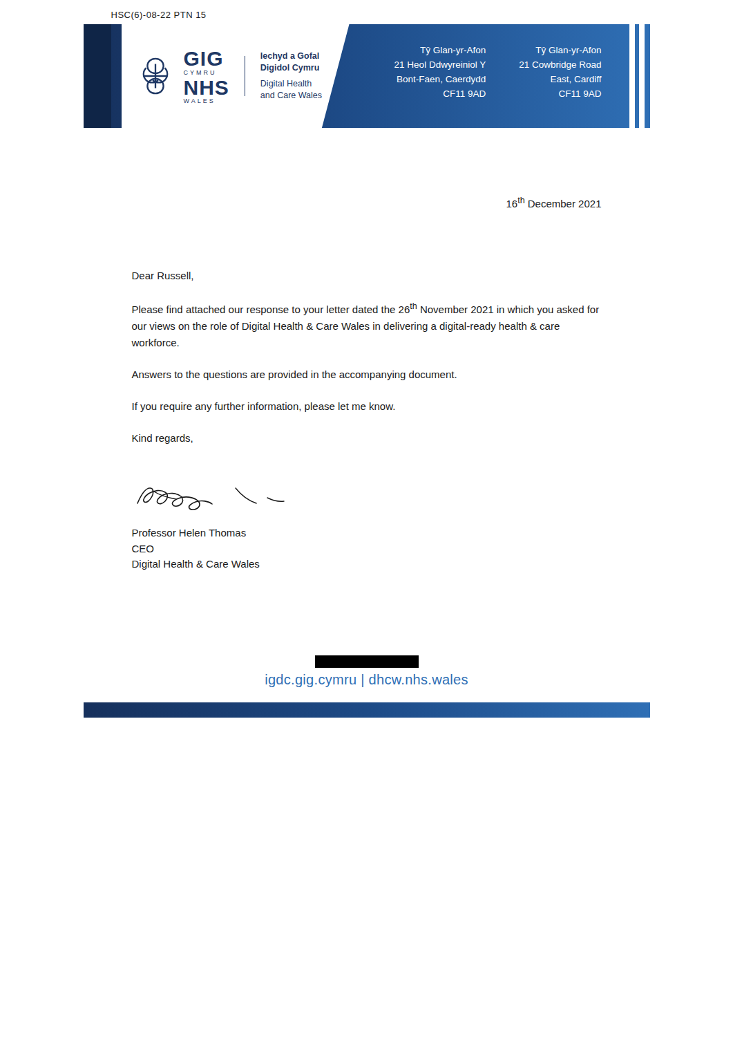HSC(6)-08-22 PTN 15
GIG
CYMRU
NHS
WALES
Iechyd a Gofal
Digidol Cymru
Digital Health
and Care Wales
Tŷ Glan-yr-Afon
21 Heol Ddwyreiniol Y
Bont-Faen, Caerdydd
CF11 9AD
Tŷ Glan-yr-Afon
21 Cowbridge Road
East, Cardiff
CF11 9AD
16th December 2021
Dear Russell,
Please find attached our response to your letter dated the 26th November 2021 in which you asked for our views on the role of Digital Health & Care Wales in delivering a digital-ready health & care workforce.
Answers to the questions are provided in the accompanying document.
If you require any further information, please let me know.
Kind regards,
Professor Helen Thomas
CEO
Digital Health & Care Wales
igdc.gig.cymru | dhcw.nhs.wales